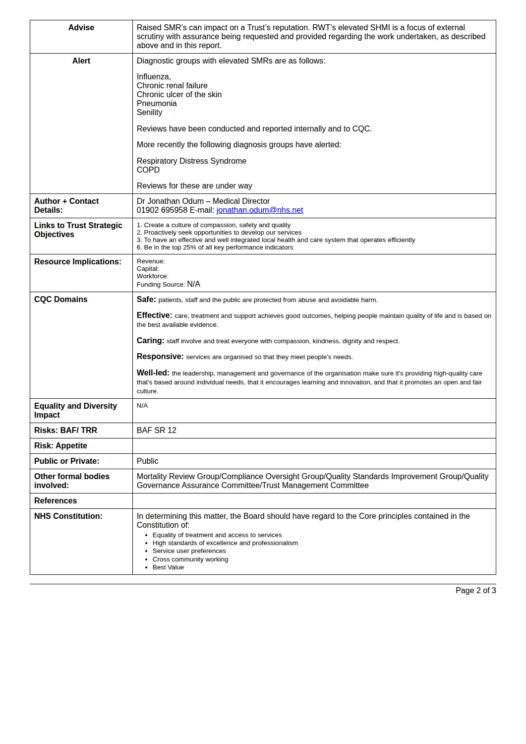| Advise | Raised SMR’s can impact on a Trust’s reputation. RWT’s elevated SHMI is a focus of external scrutiny with assurance being requested and provided regarding the work undertaken, as described above and in this report. |
| Alert | Diagnostic groups with elevated SMRs are as follows: Influenza, Chronic renal failure Chronic ulcer of the skin Pneumonia Senility Reviews have been conducted and reported internally and to CQC. More recently the following diagnosis groups have alerted: Respiratory Distress Syndrome COPD Reviews for these are under way |
| Author + Contact Details: | Dr Jonathan Odum – Medical Director 01902 695958 E-mail: jonathan.odum@nhs.net |
| Links to Trust Strategic Objectives | 1. Create a culture of compassion, safety and quality 2. Proactively seek opportunities to develop our services 3. To have an effective and well integrated local health and care system that operates efficiently 6. Be in the top 25% of all key performance indicators |
| Resource Implications: | Revenue: Capital: Workforce: Funding Source: N/A |
| CQC Domains | Safe: patients, staff and the public are protected from abuse and avoidable harm. Effective: care, treatment and support achieves good outcomes, helping people maintain quality of life and is based on the best available evidence. Caring: staff involve and treat everyone with compassion, kindness, dignity and respect. Responsive: services are organised so that they meet people’s needs. Well-led: the leadership, management and governance of the organisation make sure it's providing high-quality care that's based around individual needs, that it encourages learning and innovation, and that it promotes an open and fair culture. |
| Equality and Diversity Impact | N/A |
| Risks: BAF/ TRR | BAF SR 12 |
| Risk: Appetite | |
| Public or Private: | Public |
| Other formal bodies involved: | Mortality Review Group/Compliance Oversight Group/Quality Standards Improvement Group/Quality Governance Assurance Committee/Trust Management Committee |
| References | |
| NHS Constitution: | In determining this matter, the Board should have regard to the Core principles contained in the Constitution of: Equality of treatment and access to services High standards of excellence and professionalism Service user preferences Cross community working Best Value |
Page 2 of 3